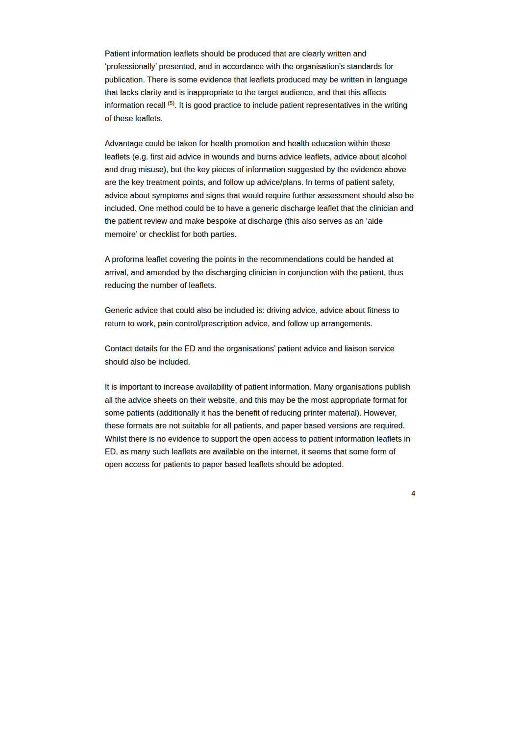Patient information leaflets should be produced that are clearly written and ‘professionally’ presented, and in accordance with the organisation’s standards for publication. There is some evidence that leaflets produced may be written in language that lacks clarity and is inappropriate to the target audience, and that this affects information recall (5). It is good practice to include patient representatives in the writing of these leaflets.
Advantage could be taken for health promotion and health education within these leaflets (e.g. first aid advice in wounds and burns advice leaflets, advice about alcohol and drug misuse), but the key pieces of information suggested by the evidence above are the key treatment points, and follow up advice/plans. In terms of patient safety, advice about symptoms and signs that would require further assessment should also be included. One method could be to have a generic discharge leaflet that the clinician and the patient review and make bespoke at discharge (this also serves as an ‘aide memoire’ or checklist for both parties.
A proforma leaflet covering the points in the recommendations could be handed at arrival, and amended by the discharging clinician in conjunction with the patient, thus reducing the number of leaflets.
Generic advice that could also be included is: driving advice, advice about fitness to return to work, pain control/prescription advice, and follow up arrangements.
Contact details for the ED and the organisations’ patient advice and liaison service should also be included.
It is important to increase availability of patient information. Many organisations publish all the advice sheets on their website, and this may be the most appropriate format for some patients (additionally it has the benefit of reducing printer material). However, these formats are not suitable for all patients, and paper based versions are required. Whilst there is no evidence to support the open access to patient information leaflets in ED, as many such leaflets are available on the internet, it seems that some form of open access for patients to paper based leaflets should be adopted.
4